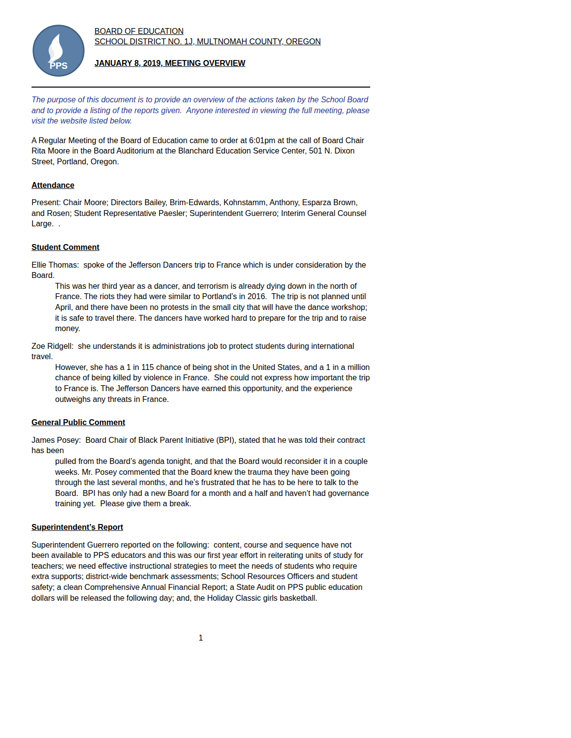PPS
BOARD OF EDUCATION
SCHOOL DISTRICT NO. 1J, MULTNOMAH COUNTY, OREGON
JANUARY 8, 2019, MEETING OVERVIEW
The purpose of this document is to provide an overview of the actions taken by the School Board and to provide a listing of the reports given. Anyone interested in viewing the full meeting, please visit the website listed below.
A Regular Meeting of the Board of Education came to order at 6:01pm at the call of Board Chair Rita Moore in the Board Auditorium at the Blanchard Education Service Center, 501 N. Dixon Street, Portland, Oregon.
Attendance
Present: Chair Moore; Directors Bailey, Brim-Edwards, Kohnstamm, Anthony, Esparza Brown, and Rosen; Student Representative Paesler; Superintendent Guerrero; Interim General Counsel Large. .
Student Comment
Ellie Thomas: spoke of the Jefferson Dancers trip to France which is under consideration by the Board. This was her third year as a dancer, and terrorism is already dying down in the north of France. The riots they had were similar to Portland’s in 2016. The trip is not planned until April, and there have been no protests in the small city that will have the dance workshop; it is safe to travel there. The dancers have worked hard to prepare for the trip and to raise money.
Zoe Ridgell: she understands it is administrations job to protect students during international travel. However, she has a 1 in 115 chance of being shot in the United States, and a 1 in a million chance of being killed by violence in France. She could not express how important the trip to France is. The Jefferson Dancers have earned this opportunity, and the experience outweighs any threats in France.
General Public Comment
James Posey: Board Chair of Black Parent Initiative (BPI), stated that he was told their contract has been pulled from the Board’s agenda tonight, and that the Board would reconsider it in a couple weeks. Mr. Posey commented that the Board knew the trauma they have been going through the last several months, and he’s frustrated that he has to be here to talk to the Board. BPI has only had a new Board for a month and a half and haven’t had governance training yet. Please give them a break.
Superintendent’s Report
Superintendent Guerrero reported on the following: content, course and sequence have not been available to PPS educators and this was our first year effort in reiterating units of study for teachers; we need effective instructional strategies to meet the needs of students who require extra supports; district-wide benchmark assessments; School Resources Officers and student safety; a clean Comprehensive Annual Financial Report; a State Audit on PPS public education dollars will be released the following day; and, the Holiday Classic girls basketball.
1